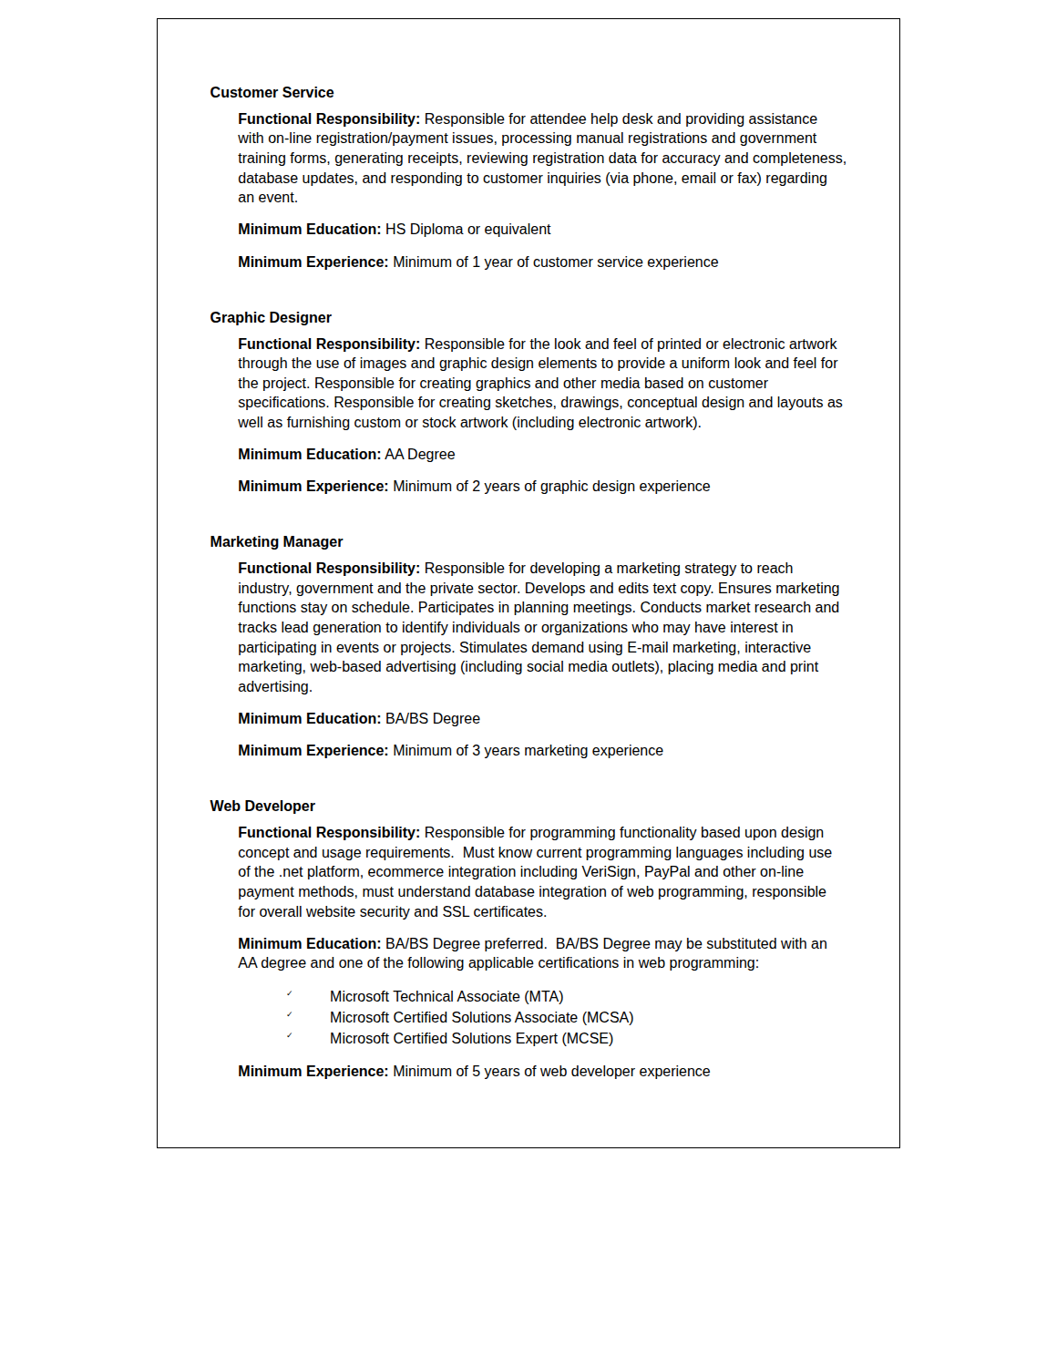Customer Service
Functional Responsibility: Responsible for attendee help desk and providing assistance with on-line registration/payment issues, processing manual registrations and government training forms, generating receipts, reviewing registration data for accuracy and completeness, database updates, and responding to customer inquiries (via phone, email or fax) regarding an event.
Minimum Education: HS Diploma or equivalent
Minimum Experience: Minimum of 1 year of customer service experience
Graphic Designer
Functional Responsibility: Responsible for the look and feel of printed or electronic artwork through the use of images and graphic design elements to provide a uniform look and feel for the project. Responsible for creating graphics and other media based on customer specifications. Responsible for creating sketches, drawings, conceptual design and layouts as well as furnishing custom or stock artwork (including electronic artwork).
Minimum Education: AA Degree
Minimum Experience: Minimum of 2 years of graphic design experience
Marketing Manager
Functional Responsibility: Responsible for developing a marketing strategy to reach industry, government and the private sector. Develops and edits text copy. Ensures marketing functions stay on schedule. Participates in planning meetings. Conducts market research and tracks lead generation to identify individuals or organizations who may have interest in participating in events or projects. Stimulates demand using E-mail marketing, interactive marketing, web-based advertising (including social media outlets), placing media and print advertising.
Minimum Education: BA/BS Degree
Minimum Experience: Minimum of 3 years marketing experience
Web Developer
Functional Responsibility: Responsible for programming functionality based upon design concept and usage requirements. Must know current programming languages including use of the .net platform, ecommerce integration including VeriSign, PayPal and other on-line payment methods, must understand database integration of web programming, responsible for overall website security and SSL certificates.
Minimum Education: BA/BS Degree preferred. BA/BS Degree may be substituted with an AA degree and one of the following applicable certifications in web programming:
Microsoft Technical Associate (MTA)
Microsoft Certified Solutions Associate (MCSA)
Microsoft Certified Solutions Expert (MCSE)
Minimum Experience: Minimum of 5 years of web developer experience